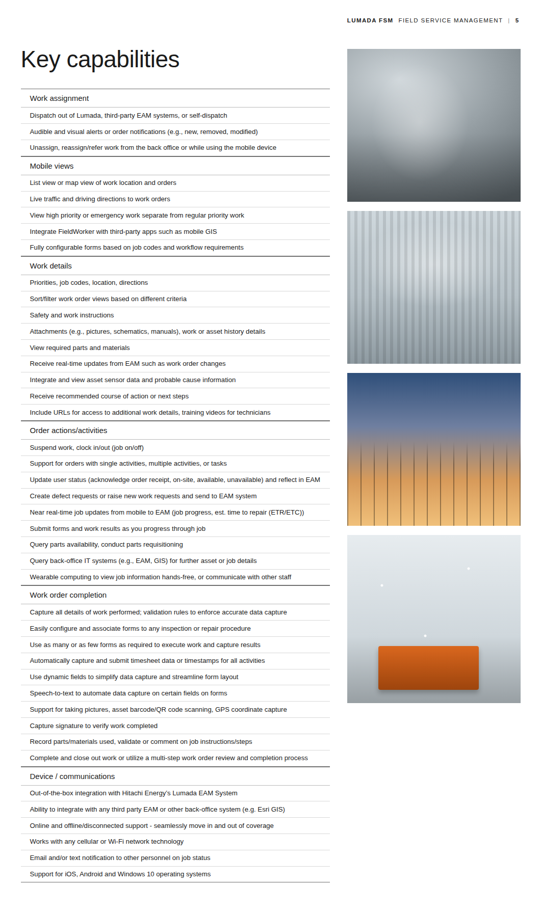LUMADA FSM FIELD SERVICE MANAGEMENT | 5
Key capabilities
Work assignment
Dispatch out of Lumada, third-party EAM systems, or self-dispatch
Audible and visual alerts or order notifications (e.g., new, removed, modified)
Unassign, reassign/refer work from the back office or while using the mobile device
Mobile views
List view or map view of work location and orders
Live traffic and driving directions to work orders
View high priority or emergency work separate from regular priority work
Integrate FieldWorker with third-party apps such as mobile GIS
Fully configurable forms based on job codes and workflow requirements
Work details
Priorities, job codes, location, directions
Sort/filter work order views based on different criteria
Safety and work instructions
Attachments (e.g., pictures, schematics, manuals), work or asset history details
View required parts and materials
Receive real-time updates from EAM such as work order changes
Integrate and view asset sensor data and probable cause information
Receive recommended course of action or next steps
Include URLs for access to additional work details, training videos for technicians
Order actions/activities
Suspend work, clock in/out (job on/off)
Support for orders with single activities, multiple activities, or tasks
Update user status (acknowledge order receipt, on-site, available, unavailable) and reflect in EAM
Create defect requests or raise new work requests and send to EAM system
Near real-time job updates from mobile to EAM (job progress, est. time to repair (ETR/ETC))
Submit forms and work results as you progress through job
Query parts availability, conduct parts requisitioning
Query back-office IT systems (e.g., EAM, GIS) for further asset or job details
Wearable computing to view job information hands-free, or communicate with other staff
Work order completion
Capture all details of work performed; validation rules to enforce accurate data capture
Easily configure and associate forms to any inspection or repair procedure
Use as many or as few forms as required to execute work and capture results
Automatically capture and submit timesheet data or timestamps for all activities
Use dynamic fields to simplify data capture and streamline form layout
Speech-to-text to automate data capture on certain fields on forms
Support for taking pictures, asset barcode/QR code scanning, GPS coordinate capture
Capture signature to verify work completed
Record parts/materials used, validate or comment on job instructions/steps
Complete and close out work or utilize a multi-step work order review and completion process
Device / communications
Out-of-the-box integration with Hitachi Energy’s Lumada EAM System
Ability to integrate with any third party EAM or other back-office system (e.g. Esri GIS)
Online and offline/disconnected support - seamlessly move in and out of coverage
Works with any cellular or Wi-Fi network technology
Email and/or text notification to other personnel on job status
Support for iOS, Android and Windows 10 operating systems